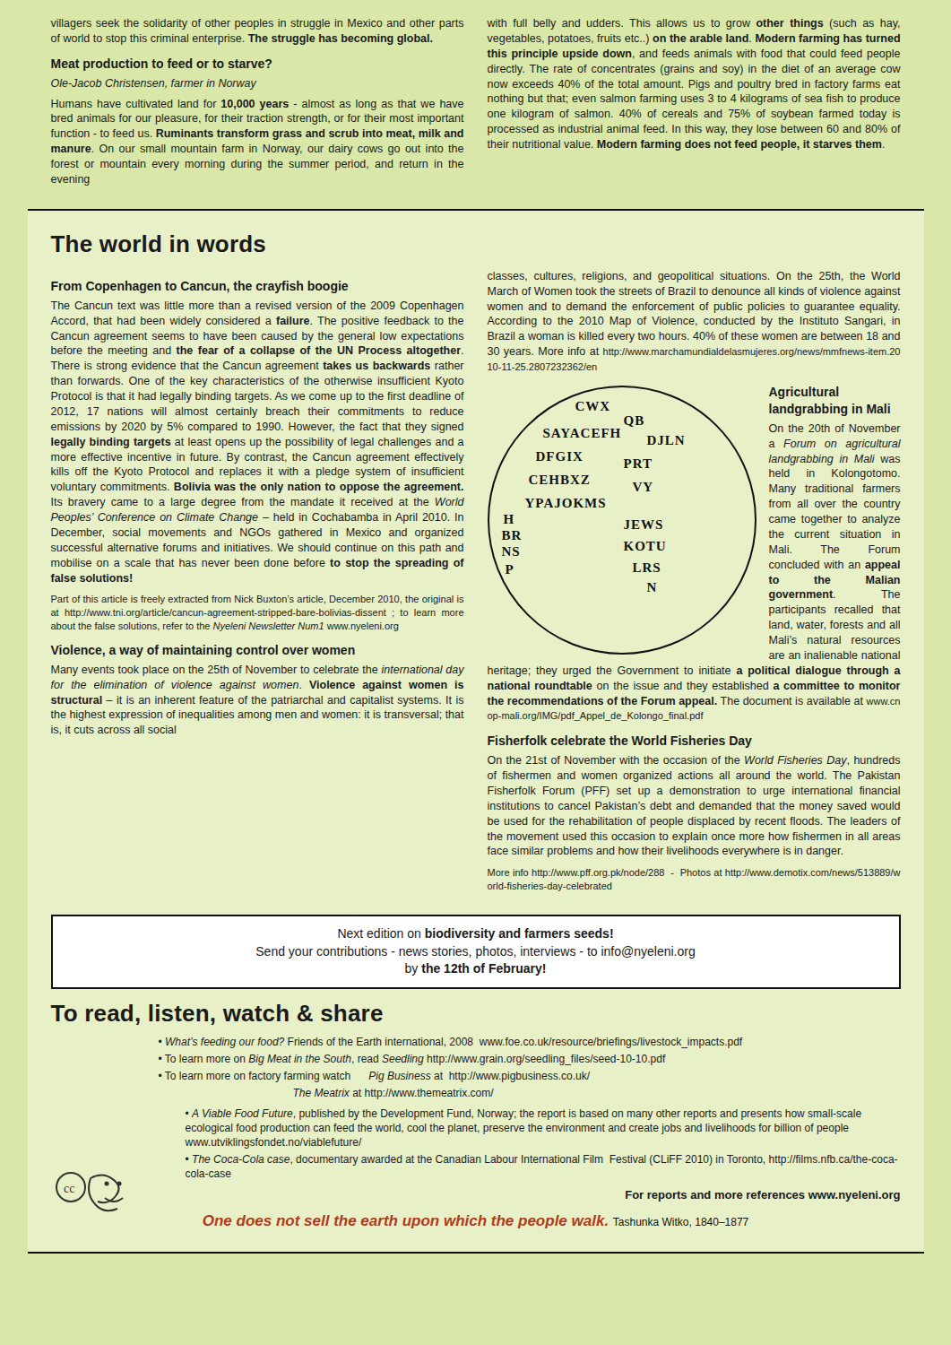villagers seek the solidarity of other peoples in struggle in Mexico and other parts of world to stop this criminal enterprise. The struggle has becoming global.
Meat production to feed or to starve?
Ole-Jacob Christensen, farmer in Norway
Humans have cultivated land for 10,000 years - almost as long as that we have bred animals for our pleasure, for their traction strength, or for their most important function - to feed us. Ruminants transform grass and scrub into meat, milk and manure. On our small mountain farm in Norway, our dairy cows go out into the forest or mountain every morning during the summer period, and return in the evening
with full belly and udders. This allows us to grow other things (such as hay, vegetables, potatoes, fruits etc..) on the arable land. Modern farming has turned this principle upside down, and feeds animals with food that could feed people directly. The rate of concentrates (grains and soy) in the diet of an average cow now exceeds 40% of the total amount. Pigs and poultry bred in factory farms eat nothing but that; even salmon farming uses 3 to 4 kilograms of sea fish to produce one kilogram of salmon. 40% of cereals and 75% of soybean farmed today is processed as industrial animal feed. In this way, they lose between 60 and 80% of their nutritional value. Modern farming does not feed people, it starves them.
The world in words
From Copenhagen to Cancun, the crayfish boogie
The Cancun text was little more than a revised version of the 2009 Copenhagen Accord, that had been widely considered a failure. The positive feedback to the Cancun agreement seems to have been caused by the general low expectations before the meeting and the fear of a collapse of the UN Process altogether. There is strong evidence that the Cancun agreement takes us backwards rather than forwards. One of the key characteristics of the otherwise insufficient Kyoto Protocol is that it had legally binding targets. As we come up to the first deadline of 2012, 17 nations will almost certainly breach their commitments to reduce emissions by 2020 by 5% compared to 1990. However, the fact that they signed legally binding targets at least opens up the possibility of legal challenges and a more effective incentive in future. By contrast, the Cancun agreement effectively kills off the Kyoto Protocol and replaces it with a pledge system of insufficient voluntary commitments. Bolivia was the only nation to oppose the agreement. Its bravery came to a large degree from the mandate it received at the World Peoples’ Conference on Climate Change – held in Cochabamba in April 2010. In December, social movements and NGOs gathered in Mexico and organized successful alternative forums and initiatives. We should continue on this path and mobilise on a scale that has never been done before to stop the spreading of false solutions!
Part of this article is freely extracted from Nick Buxton’s article, December 2010, the original is at http://www.tni.org/article/cancun-agreement-stripped-bare-bolivias-dissent ; to learn more about the false solutions, refer to the Nyeleni Newsletter Num1 www.nyeleni.org
Violence, a way of maintaining control over women
Many events took place on the 25th of November to celebrate the international day for the elimination of violence against women. Violence against women is structural – it is an inherent feature of the patriarchal and capitalist systems. It is the highest expression of inequalities among men and women: it is transversal; that is, it cuts across all social
classes, cultures, religions, and geopolitical situations. On the 25th, the World March of Women took the streets of Brazil to denounce all kinds of violence against women and to demand the enforcement of public policies to guarantee equality. According to the 2010 Map of Violence, conducted by the Instituto Sangari, in Brazil a woman is killed every two hours. 40% of these women are between 18 and 30 years. More info at http://www.marchamundialdelasmujeres.org/news/mmfnews-item.2010-11-25.2807232362/en
CWX QB SAYACEFH DJLN DFGIX PRT CEHBXZ VY YPAJOKMS H JEWS BR KOTU NS LRS P N
Agricultural landgrabbing in Mali
On the 20th of November a Forum on agricultural landgrabbing in Mali was held in Kolongotomo. Many traditional farmers from all over the country came together to analyze the current situation in Mali. The Forum concluded with an appeal to the Malian government. The participants recalled that land, water, forests and all Mali’s natural resources are an inalienable national heritage; they urged the Government to initiate a political dialogue through a national roundtable on the issue and they established a committee to monitor the recommendations of the Forum appeal. The document is available at www.cnop-mali.org/IMG/pdf_Appel_de_Kolongo_final.pdf
Fisherfolk celebrate the World Fisheries Day
On the 21st of November with the occasion of the World Fisheries Day, hundreds of fishermen and women organized actions all around the world. The Pakistan Fisherfolk Forum (PFF) set up a demonstration to urge international financial institutions to cancel Pakistan’s debt and demanded that the money saved would be used for the rehabilitation of people displaced by recent floods. The leaders of the movement used this occasion to explain once more how fishermen in all areas face similar problems and how their livelihoods everywhere is in danger.
More info http://www.pff.org.pk/node/288 - Photos at http://www.demotix.com/news/513889/world-fisheries-day-celebrated
Next edition on biodiversity and farmers seeds!
Send your contributions - news stories, photos, interviews - to info@nyeleni.org
by the 12th of February!
To read, listen, watch & share
What’s feeding our food? Friends of the Earth international, 2008 www.foe.co.uk/resource/briefings/livestock_impacts.pdf
To learn more on Big Meat in the South, read Seedling http://www.grain.org/seedling_files/seed-10-10.pdf
To learn more on factory farming watch Pig Business at http://www.pigbusiness.co.uk/
The Meatrix at http://www.themeatrix.com/
A Viable Food Future, published by the Development Fund, Norway; the report is based on many other reports and presents how small-scale ecological food production can feed the world, cool the planet, preserve the environment and create jobs and livelihoods for billion of people www.utviklingsfondet.no/viablefuture/
The Coca-Cola case, documentary awarded at the Canadian Labour International Film Festival (CLiFF 2010) in Toronto, http://films.nfb.ca/the-coca-cola-case
For reports and more references www.nyeleni.org
One does not sell the earth upon which the people walk. Tashunka Witko, 1840–1877
cc